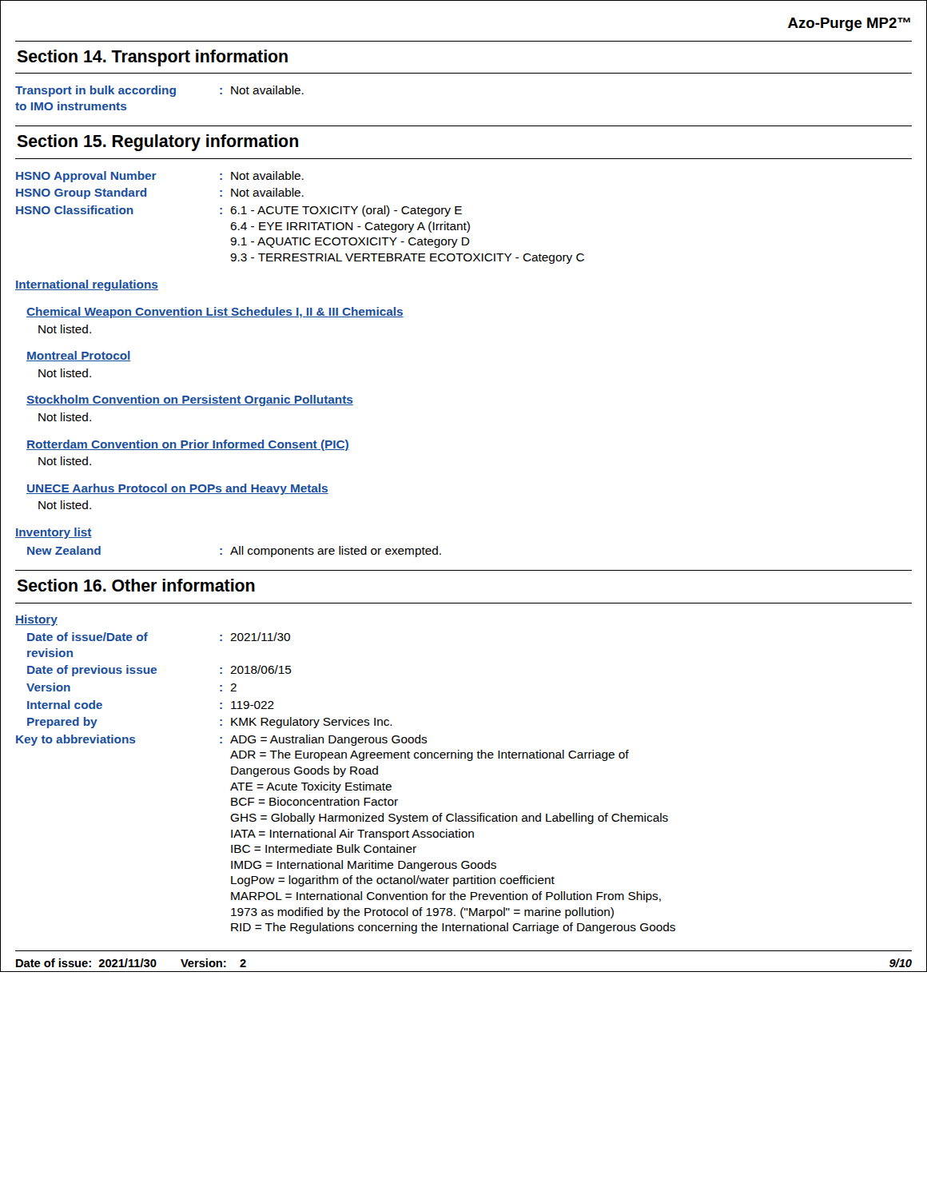Azo-Purge MP2™
Section 14. Transport information
| Transport in bulk according to IMO instruments | : | Not available. |
Section 15. Regulatory information
| HSNO Approval Number | : | Not available. |
| HSNO Group Standard | : | Not available. |
| HSNO Classification | : | 6.1 - ACUTE TOXICITY (oral) - Category E 6.4 - EYE IRRITATION - Category A (Irritant) 9.1 - AQUATIC ECOTOXICITY - Category D 9.3 - TERRESTRIAL VERTEBRATE ECOTOXICITY - Category C |
International regulations
Chemical Weapon Convention List Schedules I, II & III Chemicals
Not listed.
Montreal Protocol
Not listed.
Stockholm Convention on Persistent Organic Pollutants
Not listed.
Rotterdam Convention on Prior Informed Consent (PIC)
Not listed.
UNECE Aarhus Protocol on POPs and Heavy Metals
Not listed.
Inventory list
| New Zealand | : | All components are listed or exempted. |
Section 16. Other information
History
| Date of issue/Date of revision | : | 2021/11/30 |
| Date of previous issue | : | 2018/06/15 |
| Version | : | 2 |
| Internal code | : | 119-022 |
| Prepared by | : | KMK Regulatory Services Inc. |
| Key to abbreviations | : | ADG = Australian Dangerous Goods ADR = The European Agreement concerning the International Carriage of Dangerous Goods by Road ATE = Acute Toxicity Estimate BCF = Bioconcentration Factor GHS = Globally Harmonized System of Classification and Labelling of Chemicals IATA = International Air Transport Association IBC = Intermediate Bulk Container IMDG = International Maritime Dangerous Goods LogPow = logarithm of the octanol/water partition coefficient MARPOL = International Convention for the Prevention of Pollution From Ships, 1973 as modified by the Protocol of 1978. ("Marpol" = marine pollution) RID = The Regulations concerning the International Carriage of Dangerous Goods |
Date of issue: 2021/11/30 Version: 2
9/10